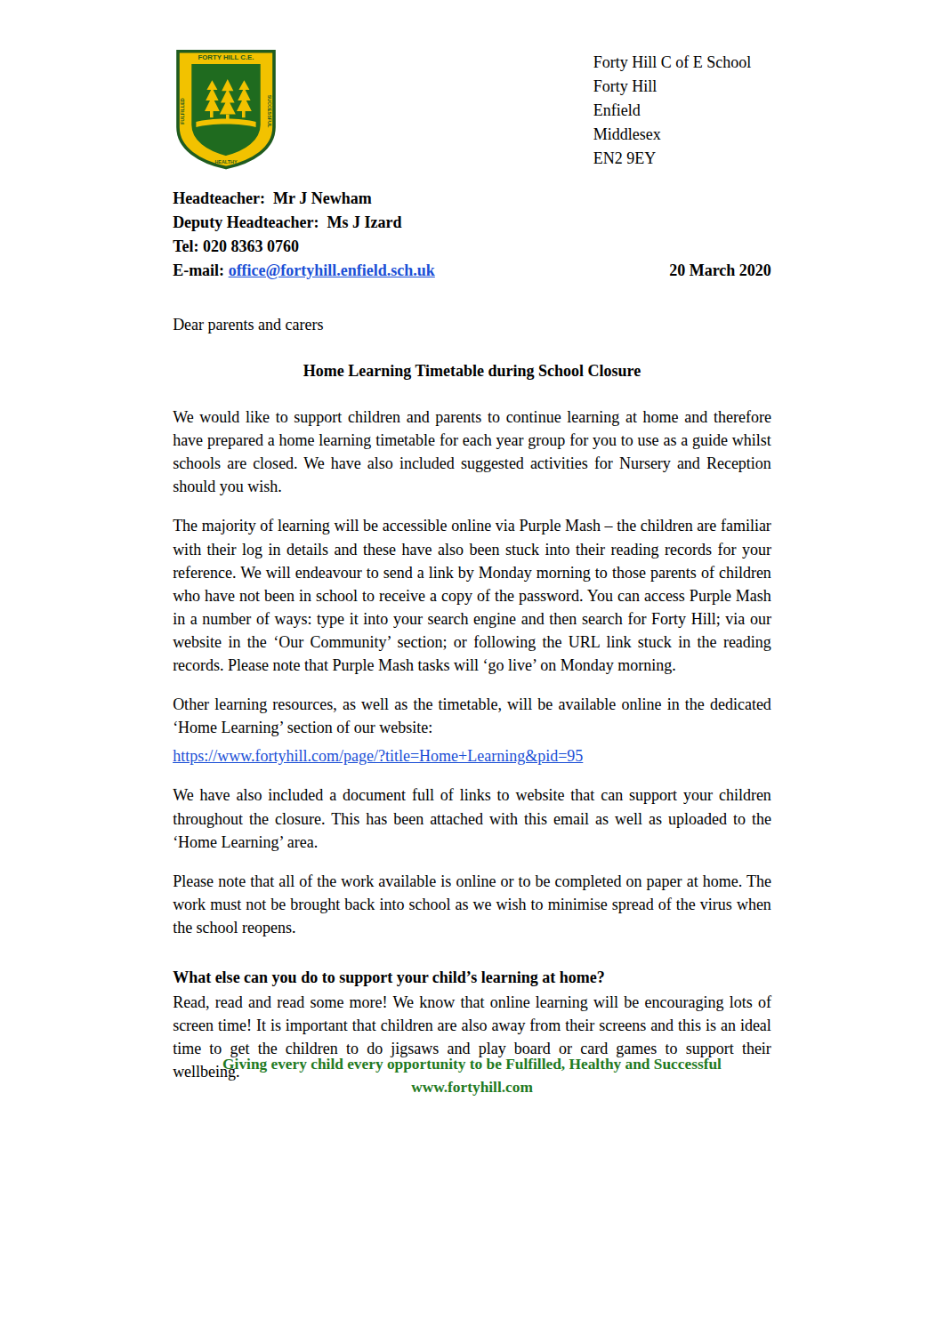FORTY HILL C.E. FULFILLED SUCCESSFUL HEALTHY
Forty Hill C of E School
Forty Hill
Enfield
Middlesex
EN2 9EY
Headteacher: Mr J Newham
Deputy Headteacher: Ms J Izard
Tel: 020 8363 0760
E-mail: office@fortyhill.enfield.sch.uk 20 March 2020
Dear parents and carers
Home Learning Timetable during School Closure
We would like to support children and parents to continue learning at home and therefore have prepared a home learning timetable for each year group for you to use as a guide whilst schools are closed. We have also included suggested activities for Nursery and Reception should you wish.
The majority of learning will be accessible online via Purple Mash – the children are familiar with their log in details and these have also been stuck into their reading records for your reference. We will endeavour to send a link by Monday morning to those parents of children who have not been in school to receive a copy of the password. You can access Purple Mash in a number of ways: type it into your search engine and then search for Forty Hill; via our website in the ‘Our Community’ section; or following the URL link stuck in the reading records. Please note that Purple Mash tasks will ‘go live’ on Monday morning.
Other learning resources, as well as the timetable, will be available online in the dedicated ‘Home Learning’ section of our website:
https://www.fortyhill.com/page/?title=Home+Learning&pid=95
We have also included a document full of links to website that can support your children throughout the closure. This has been attached with this email as well as uploaded to the ‘Home Learning’ area.
Please note that all of the work available is online or to be completed on paper at home. The work must not be brought back into school as we wish to minimise spread of the virus when the school reopens.
What else can you do to support your child’s learning at home?
Read, read and read some more! We know that online learning will be encouraging lots of screen time! It is important that children are also away from their screens and this is an ideal time to get the children to do jigsaws and play board or card games to support their wellbeing.
Giving every child every opportunity to be Fulfilled, Healthy and Successful
www.fortyhill.com